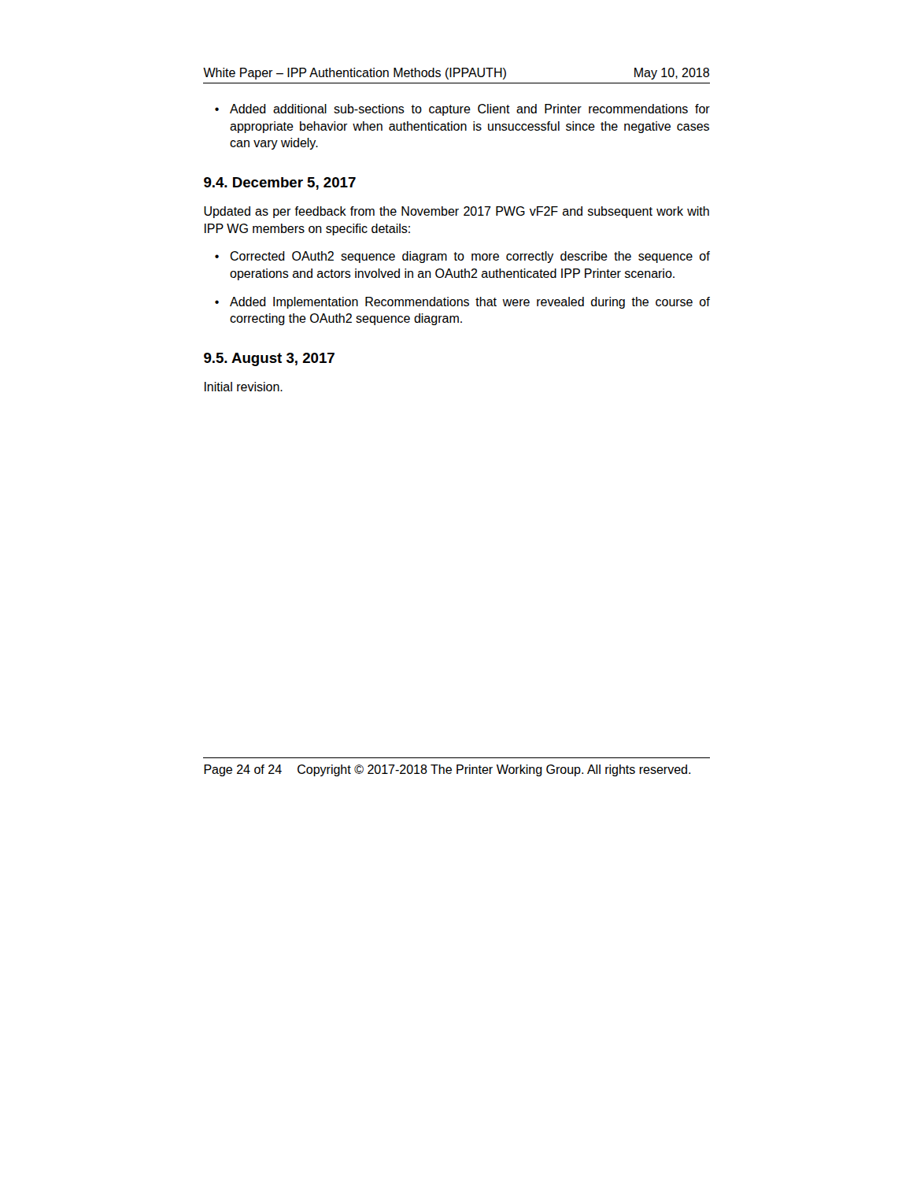White Paper – IPP Authentication Methods (IPPAUTH) May 10, 2018
Added additional sub-sections to capture Client and Printer recommendations for appropriate behavior when authentication is unsuccessful since the negative cases can vary widely.
9.4. December 5, 2017
Updated as per feedback from the November 2017 PWG vF2F and subsequent work with IPP WG members on specific details:
Corrected OAuth2 sequence diagram to more correctly describe the sequence of operations and actors involved in an OAuth2 authenticated IPP Printer scenario.
Added Implementation Recommendations that were revealed during the course of correcting the OAuth2 sequence diagram.
9.5. August 3, 2017
Initial revision.
Page 24 of 24 Copyright © 2017-2018 The Printer Working Group. All rights reserved.